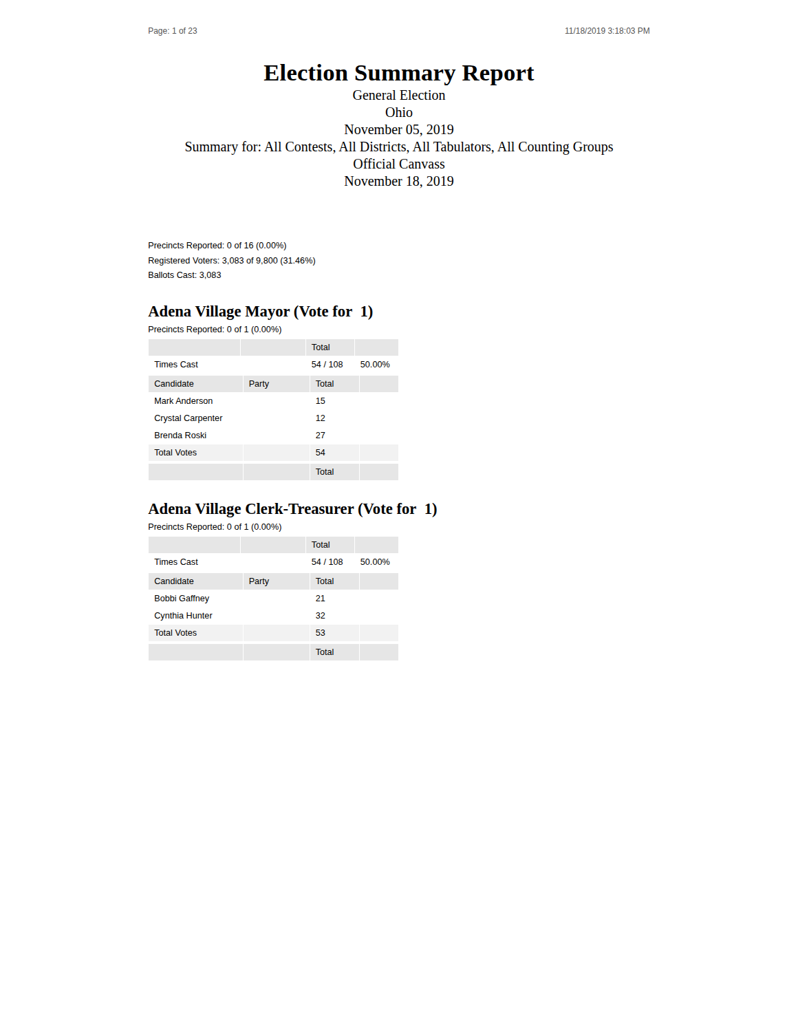Page: 1 of 23 11/18/2019 3:18:03 PM
Election Summary Report
General Election
Ohio
November 05, 2019
Summary for: All Contests, All Districts, All Tabulators, All Counting Groups
Official Canvass
November 18, 2019
Precincts Reported: 0 of 16 (0.00%)
Registered Voters: 3,083 of 9,800 (31.46%)
Ballots Cast: 3,083
Adena Village Mayor (Vote for 1)
Precincts Reported: 0 of 1 (0.00%)
| | | Total | |
| Times Cast | 54 / 108 | 50.00% |
| Candidate | Party | Total | |
| Mark Anderson | | 15 | |
| Crystal Carpenter | | 12 | |
| Brenda Roski | | 27 | |
| Total Votes | | 54 | |
| | | Total | |
Adena Village Clerk-Treasurer (Vote for 1)
Precincts Reported: 0 of 1 (0.00%)
| | | Total | |
| Times Cast | 54 / 108 | 50.00% |
| Candidate | Party | Total | |
| Bobbi Gaffney | | 21 | |
| Cynthia Hunter | | 32 | |
| Total Votes | | 53 | |
| | | Total | |